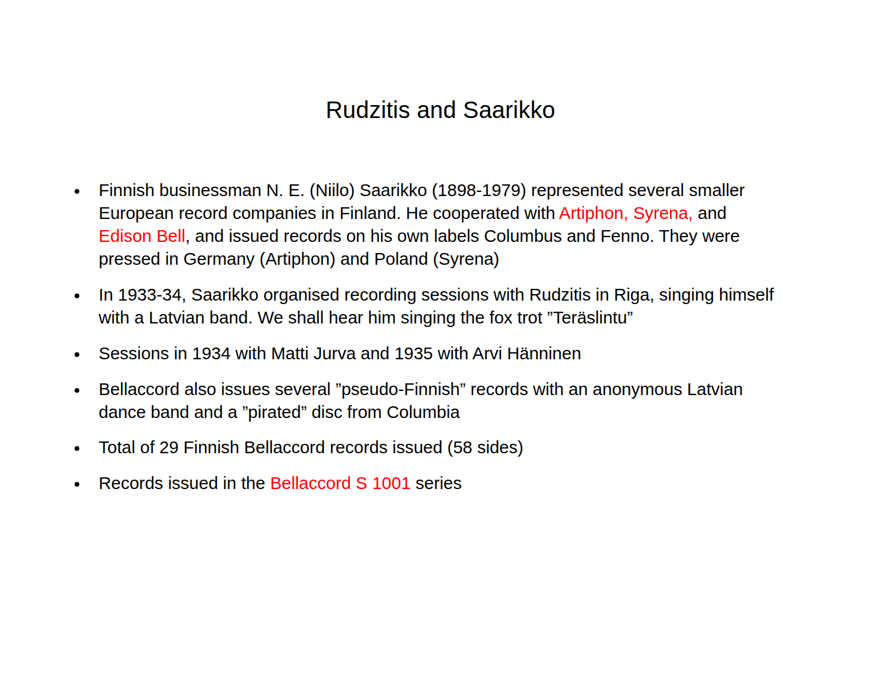Rudzitis and Saarikko
Finnish businessman N. E. (Niilo) Saarikko (1898-1979) represented several smaller European record companies in Finland. He cooperated with Artiphon, Syrena, and Edison Bell, and issued records on his own labels Columbus and Fenno. They were pressed in Germany (Artiphon) and Poland (Syrena)
In 1933-34, Saarikko organised recording sessions with Rudzitis in Riga, singing himself with a Latvian band. We shall hear him singing the fox trot ”Teräslintu”
Sessions in 1934 with Matti Jurva and 1935 with Arvi Hänninen
Bellaccord also issues several ”pseudo-Finnish” records with an anonymous Latvian dance band and a ”pirated” disc from Columbia
Total of 29 Finnish Bellaccord records issued (58 sides)
Records issued in the Bellaccord S 1001 series